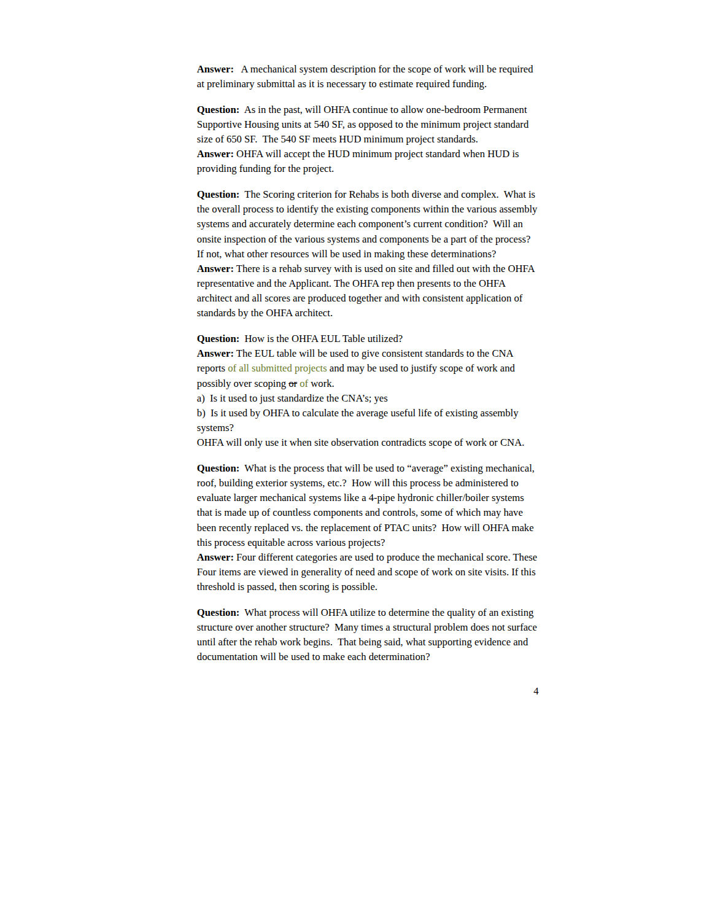Answer: A mechanical system description for the scope of work will be required at preliminary submittal as it is necessary to estimate required funding.
Question: As in the past, will OHFA continue to allow one-bedroom Permanent Supportive Housing units at 540 SF, as opposed to the minimum project standard size of 650 SF. The 540 SF meets HUD minimum project standards.
Answer: OHFA will accept the HUD minimum project standard when HUD is providing funding for the project.
Question: The Scoring criterion for Rehabs is both diverse and complex. What is the overall process to identify the existing components within the various assembly systems and accurately determine each component’s current condition? Will an onsite inspection of the various systems and components be a part of the process? If not, what other resources will be used in making these determinations?
Answer: There is a rehab survey with is used on site and filled out with the OHFA representative and the Applicant. The OHFA rep then presents to the OHFA architect and all scores are produced together and with consistent application of standards by the OHFA architect.
Question: How is the OHFA EUL Table utilized?
Answer: The EUL table will be used to give consistent standards to the CNA reports of all submitted projects and may be used to justify scope of work and possibly over scoping or of work.
a) Is it used to just standardize the CNA’s; yes
b) Is it used by OHFA to calculate the average useful life of existing assembly systems?
OHFA will only use it when site observation contradicts scope of work or CNA.
Question: What is the process that will be used to “average” existing mechanical, roof, building exterior systems, etc.? How will this process be administered to evaluate larger mechanical systems like a 4-pipe hydronic chiller/boiler systems that is made up of countless components and controls, some of which may have been recently replaced vs. the replacement of PTAC units? How will OHFA make this process equitable across various projects?
Answer: Four different categories are used to produce the mechanical score. These Four items are viewed in generality of need and scope of work on site visits. If this threshold is passed, then scoring is possible.
Question: What process will OHFA utilize to determine the quality of an existing structure over another structure? Many times a structural problem does not surface until after the rehab work begins. That being said, what supporting evidence and documentation will be used to make each determination?
4